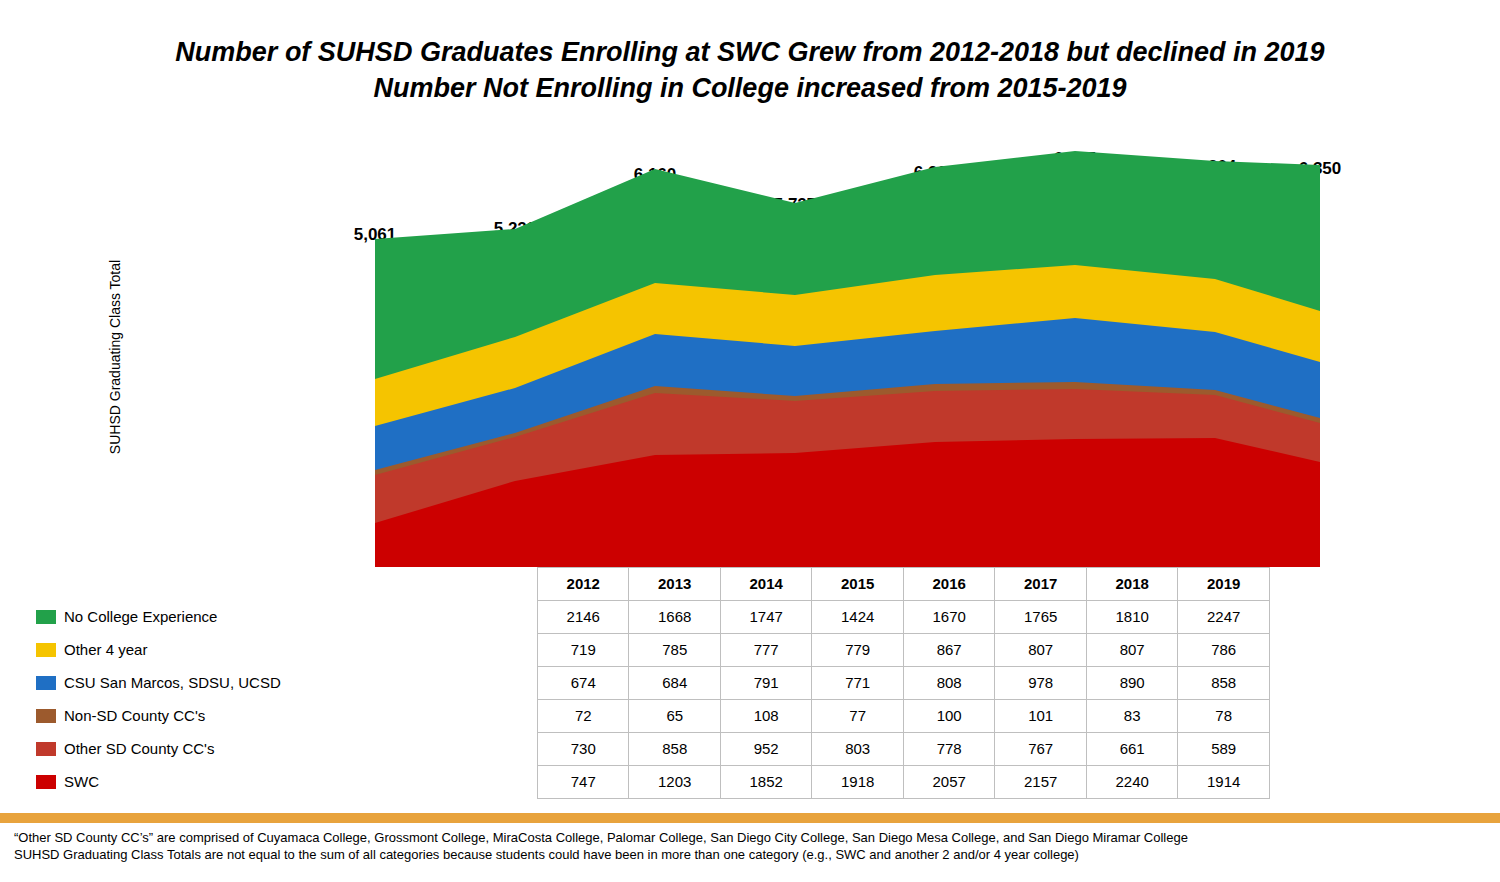Number of SUHSD Graduates Enrolling at SWC Grew from 2012-2018 but declined in 2019
Number Not Enrolling in College increased from 2015-2019
SUHSD Graduating Class Total
5,061 5,222 6,160 5,727 6,201 6,495 6,364 6,350
| | 2012 | 2013 | 2014 | 2015 | 2016 | 2017 | 2018 | 2019 |
| --- | --- | --- | --- | --- | --- | --- | --- | --- |
| No College Experience | 2146 | 1668 | 1747 | 1424 | 1670 | 1765 | 1810 | 2247 |
| Other 4 year | 719 | 785 | 777 | 779 | 867 | 807 | 807 | 786 |
| CSU San Marcos, SDSU, UCSD | 674 | 684 | 791 | 771 | 808 | 978 | 890 | 858 |
| Non-SD County CC's | 72 | 65 | 108 | 77 | 100 | 101 | 83 | 78 |
| Other SD County CC's | 730 | 858 | 952 | 803 | 778 | 767 | 661 | 589 |
| SWC | 747 | 1203 | 1852 | 1918 | 2057 | 2157 | 2240 | 1914 |
“Other SD County CC’s” are comprised of Cuyamaca College, Grossmont College, MiraCosta College, Palomar College, San Diego City College, San Diego Mesa College, and San Diego Miramar College
SUHSD Graduating Class Totals are not equal to the sum of all categories because students could have been in more than one category (e.g., SWC and another 2 and/or 4 year college)